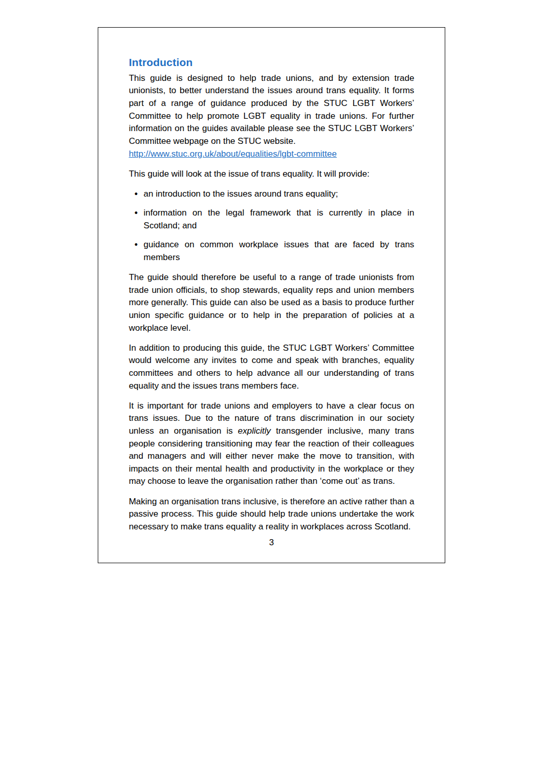Introduction
This guide is designed to help trade unions, and by extension trade unionists, to better understand the issues around trans equality. It forms part of a range of guidance produced by the STUC LGBT Workers’ Committee to help promote LGBT equality in trade unions. For further information on the guides available please see the STUC LGBT Workers’ Committee webpage on the STUC website.
http://www.stuc.org.uk/about/equalities/lgbt-committee
This guide will look at the issue of trans equality. It will provide:
an introduction to the issues around trans equality;
information on the legal framework that is currently in place in Scotland; and
guidance on common workplace issues that are faced by trans members
The guide should therefore be useful to a range of trade unionists from trade union officials, to shop stewards, equality reps and union members more generally. This guide can also be used as a basis to produce further union specific guidance or to help in the preparation of policies at a workplace level.
In addition to producing this guide, the STUC LGBT Workers’ Committee would welcome any invites to come and speak with branches, equality committees and others to help advance all our understanding of trans equality and the issues trans members face.
It is important for trade unions and employers to have a clear focus on trans issues. Due to the nature of trans discrimination in our society unless an organisation is explicitly transgender inclusive, many trans people considering transitioning may fear the reaction of their colleagues and managers and will either never make the move to transition, with impacts on their mental health and productivity in the workplace or they may choose to leave the organisation rather than ‘come out’ as trans.
Making an organisation trans inclusive, is therefore an active rather than a passive process. This guide should help trade unions undertake the work necessary to make trans equality a reality in workplaces across Scotland.
3